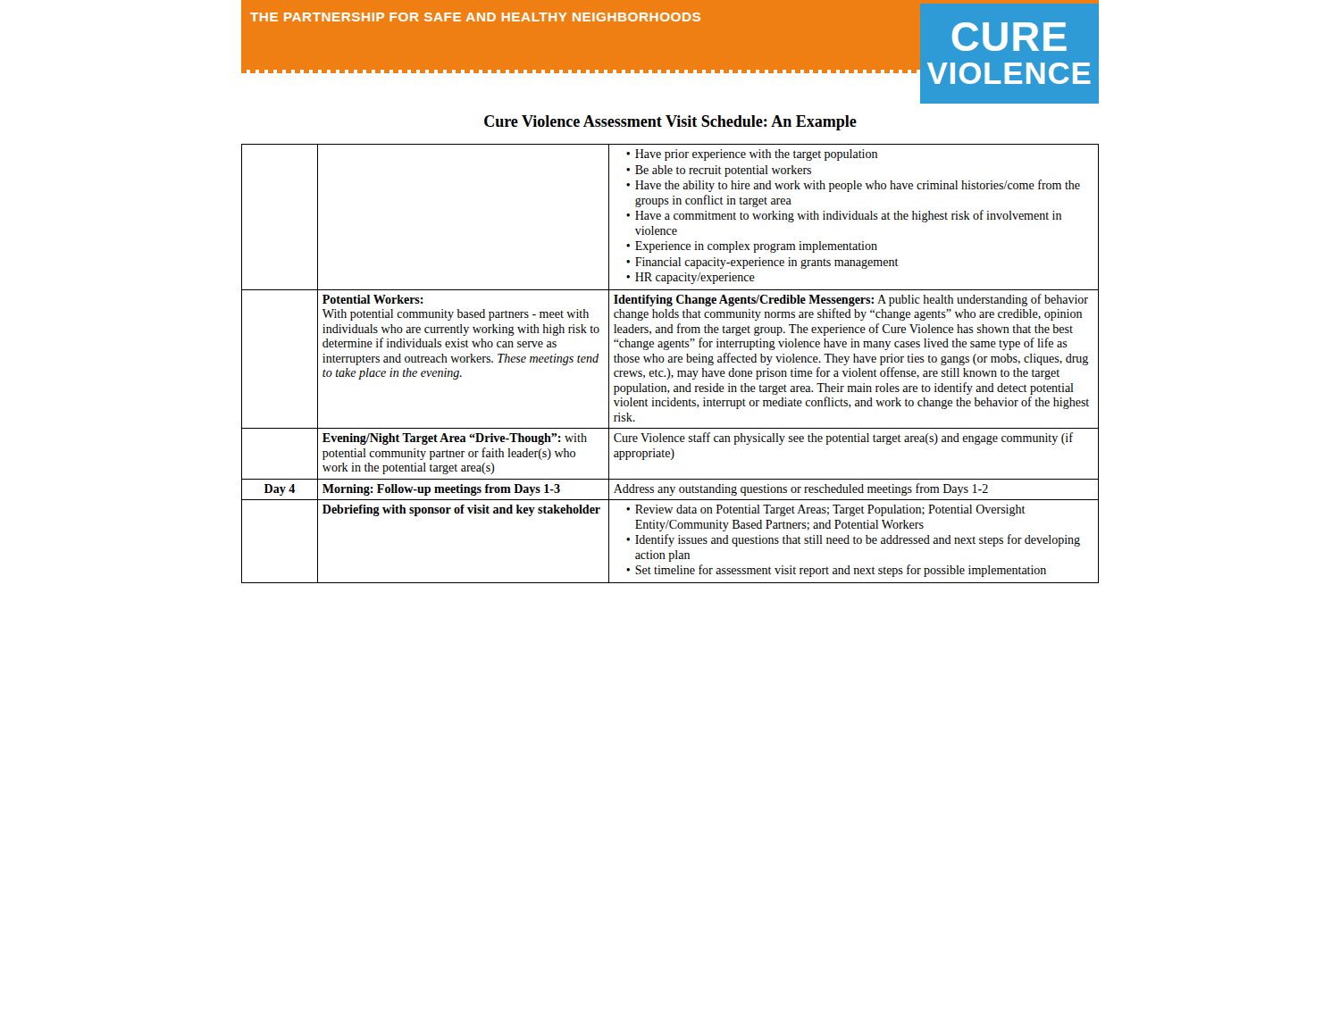The Partnership for Safe and Healthy Neighborhoods
CURE
VIOLENCE
Cure Violence Assessment Visit Schedule: An Example
| | | Have prior experience with the target population Be able to recruit potential workers Have the ability to hire and work with people who have criminal histories/come from the groups in conflict in target area Have a commitment to working with individuals at the highest risk of involvement in violence Experience in complex program implementation Financial capacity-experience in grants management HR capacity/experience |
| | Potential Workers: With potential community based partners - meet with individuals who are currently working with high risk to determine if individuals exist who can serve as interrupters and outreach workers. These meetings tend to take place in the evening. | Identifying Change Agents/Credible Messengers: A public health understanding of behavior change holds that community norms are shifted by “change agents” who are credible, opinion leaders, and from the target group. The experience of Cure Violence has shown that the best “change agents” for interrupting violence have in many cases lived the same type of life as those who are being affected by violence. They have prior ties to gangs (or mobs, cliques, drug crews, etc.), may have done prison time for a violent offense, are still known to the target population, and reside in the target area. Their main roles are to identify and detect potential violent incidents, interrupt or mediate conflicts, and work to change the behavior of the highest risk. |
| | Evening/Night Target Area “Drive-Though”: with potential community partner or faith leader(s) who work in the potential target area(s) | Cure Violence staff can physically see the potential target area(s) and engage community (if appropriate) |
| Day 4 | Morning: Follow-up meetings from Days 1-3 | Address any outstanding questions or rescheduled meetings from Days 1-2 |
| | Debriefing with sponsor of visit and key stakeholder | Review data on Potential Target Areas; Target Population; Potential Oversight Entity/Community Based Partners; and Potential Workers Identify issues and questions that still need to be addressed and next steps for developing action plan Set timeline for assessment visit report and next steps for possible implementation |